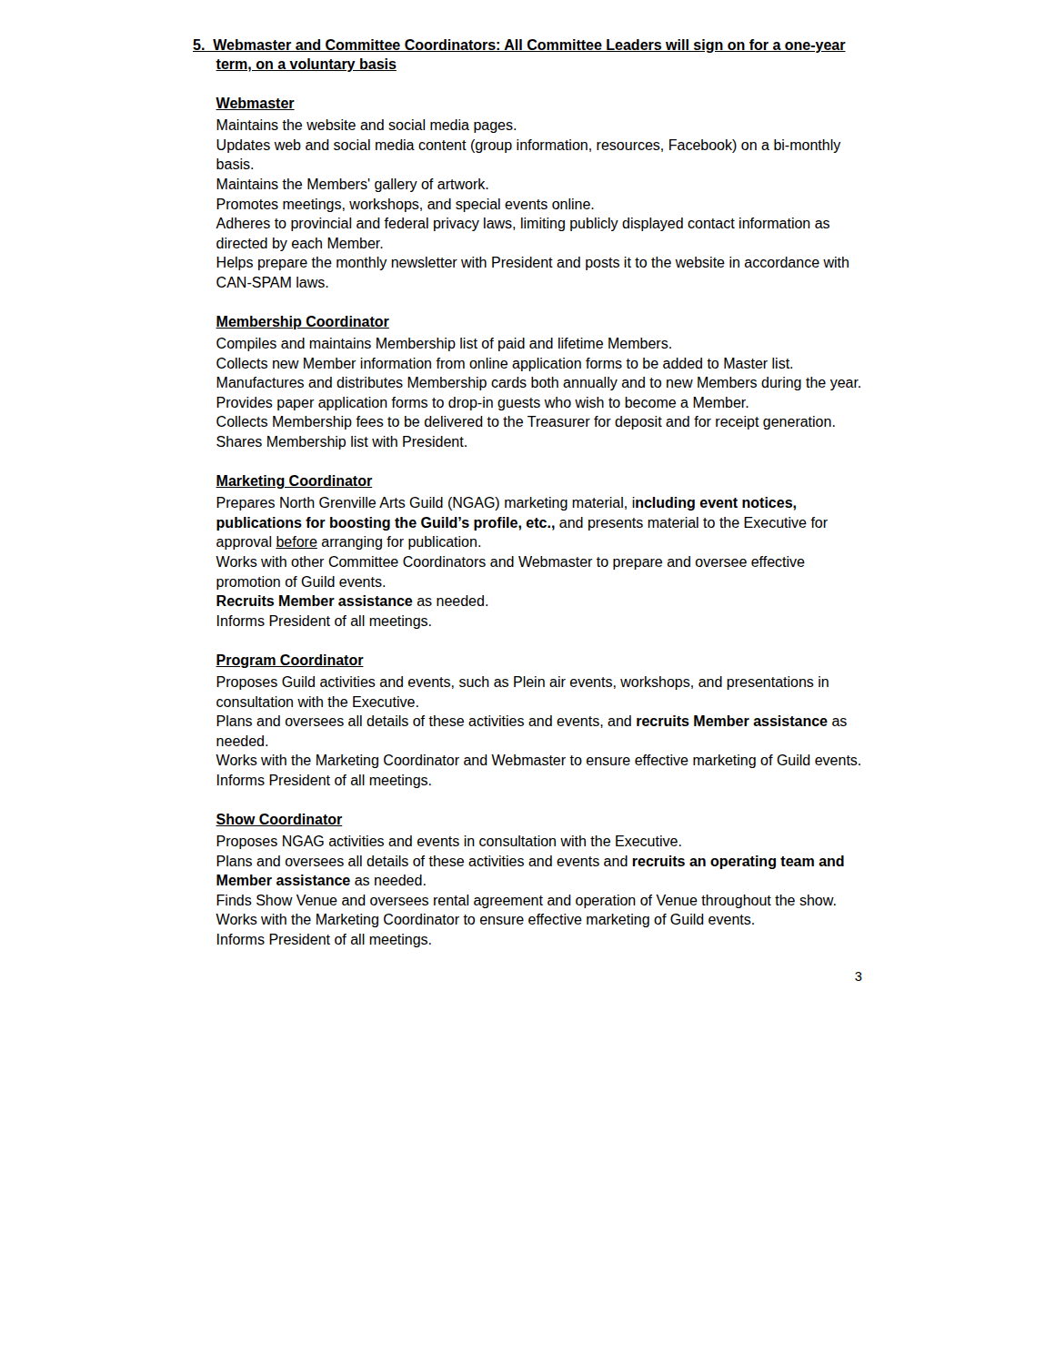5. Webmaster and Committee Coordinators: All Committee Leaders will sign on for a one-year term, on a voluntary basis
Webmaster
Maintains the website and social media pages.
Updates web and social media content (group information, resources, Facebook) on a bi-monthly basis.
Maintains the Members' gallery of artwork.
Promotes meetings, workshops, and special events online.
Adheres to provincial and federal privacy laws, limiting publicly displayed contact information as directed by each Member.
Helps prepare the monthly newsletter with President and posts it to the website in accordance with CAN-SPAM laws.
Membership Coordinator
Compiles and maintains Membership list of paid and lifetime Members.
Collects new Member information from online application forms to be added to Master list.
Manufactures and distributes Membership cards both annually and to new Members during the year.
Provides paper application forms to drop-in guests who wish to become a Member.
Collects Membership fees to be delivered to the Treasurer for deposit and for receipt generation.
Shares Membership list with President.
Marketing Coordinator
Prepares North Grenville Arts Guild (NGAG) marketing material, including event notices, publications for boosting the Guild’s profile, etc., and presents material to the Executive for approval before arranging for publication.
Works with other Committee Coordinators and Webmaster to prepare and oversee effective promotion of Guild events.
Recruits Member assistance as needed.
Informs President of all meetings.
Program Coordinator
Proposes Guild activities and events, such as Plein air events, workshops, and presentations in consultation with the Executive.
Plans and oversees all details of these activities and events, and recruits Member assistance as needed.
Works with the Marketing Coordinator and Webmaster to ensure effective marketing of Guild events.
Informs President of all meetings.
Show Coordinator
Proposes NGAG activities and events in consultation with the Executive.
Plans and oversees all details of these activities and events and recruits an operating team and Member assistance as needed.
Finds Show Venue and oversees rental agreement and operation of Venue throughout the show.
Works with the Marketing Coordinator to ensure effective marketing of Guild events.
Informs President of all meetings.
3